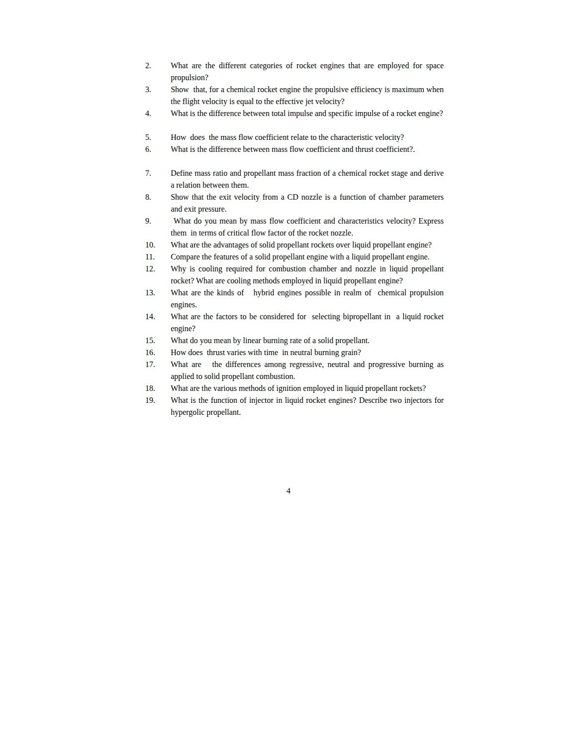2. What are the different categories of rocket engines that are employed for space propulsion?
3. Show that, for a chemical rocket engine the propulsive efficiency is maximum when the flight velocity is equal to the effective jet velocity?
4. What is the difference between total impulse and specific impulse of a rocket engine?
5. How does the mass flow coefficient relate to the characteristic velocity?
6. What is the difference between mass flow coefficient and thrust coefficient?.
7. Define mass ratio and propellant mass fraction of a chemical rocket stage and derive a relation between them.
8. Show that the exit velocity from a CD nozzle is a function of chamber parameters and exit pressure.
9. What do you mean by mass flow coefficient and characteristics velocity? Express them in terms of critical flow factor of the rocket nozzle.
10. What are the advantages of solid propellant rockets over liquid propellant engine?
11. Compare the features of a solid propellant engine with a liquid propellant engine.
12. Why is cooling required for combustion chamber and nozzle in liquid propellant rocket? What are cooling methods employed in liquid propellant engine?
13. What are the kinds of hybrid engines possible in realm of chemical propulsion engines.
14. What are the factors to be considered for selecting bipropellant in a liquid rocket engine?
15. What do you mean by linear burning rate of a solid propellant.
16. How does thrust varies with time in neutral burning grain?
17. What are the differences among regressive, neutral and progressive burning as applied to solid propellant combustion.
18. What are the various methods of ignition employed in liquid propellant rockets?
19. What is the function of injector in liquid rocket engines? Describe two injectors for hypergolic propellant.
4